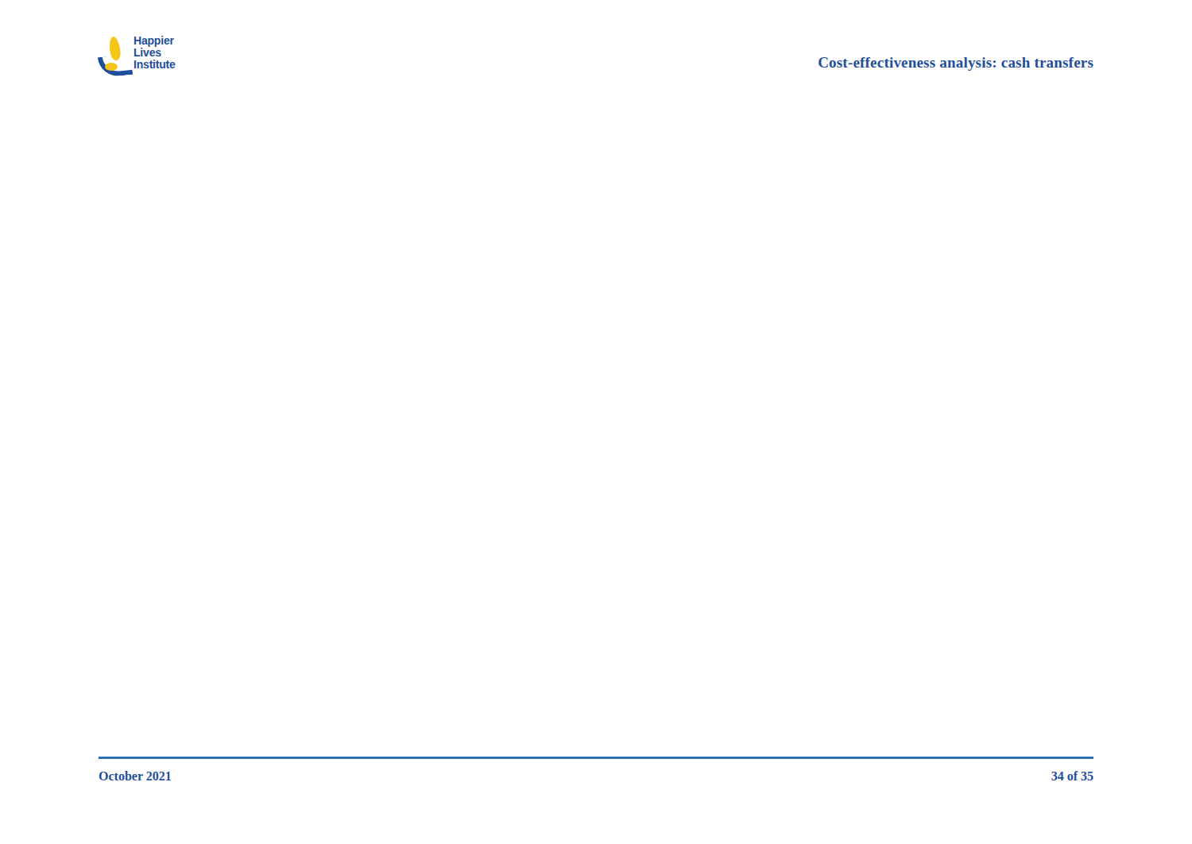Happier
Lives
Institute
Cost-effectiveness analysis: cash transfers
October 2021
34 of 35